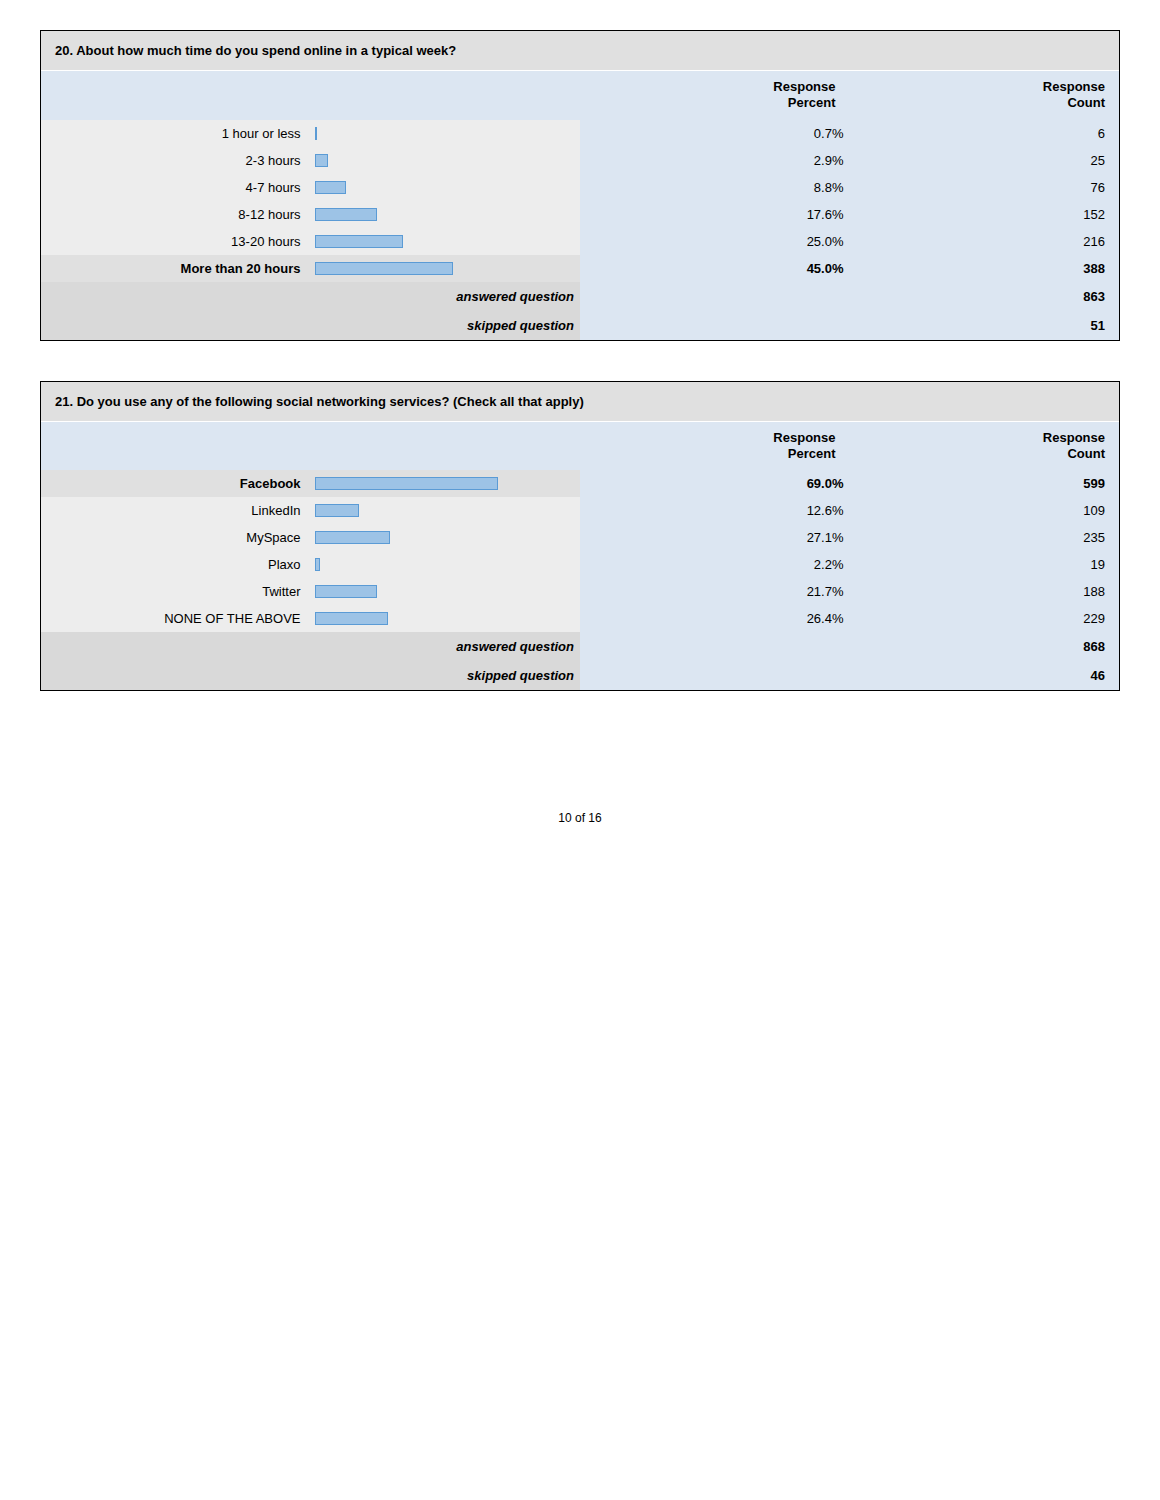20. About how much time do you spend online in a typical week?
| | | Response Percent | Response Count |
| 1 hour or less | | 0.7% | 6 |
| 2-3 hours | | 2.9% | 25 |
| 4-7 hours | | 8.8% | 76 |
| 8-12 hours | | 17.6% | 152 |
| 13-20 hours | | 25.0% | 216 |
| More than 20 hours | | 45.0% | 388 |
| | answered question | | 863 |
| | skipped question | | 51 |
21. Do you use any of the following social networking services? (Check all that apply)
| | | Response Percent | Response Count |
| Facebook | | 69.0% | 599 |
| LinkedIn | | 12.6% | 109 |
| MySpace | | 27.1% | 235 |
| Plaxo | | 2.2% | 19 |
| Twitter | | 21.7% | 188 |
| NONE OF THE ABOVE | | 26.4% | 229 |
| | answered question | | 868 |
| | skipped question | | 46 |
10 of 16